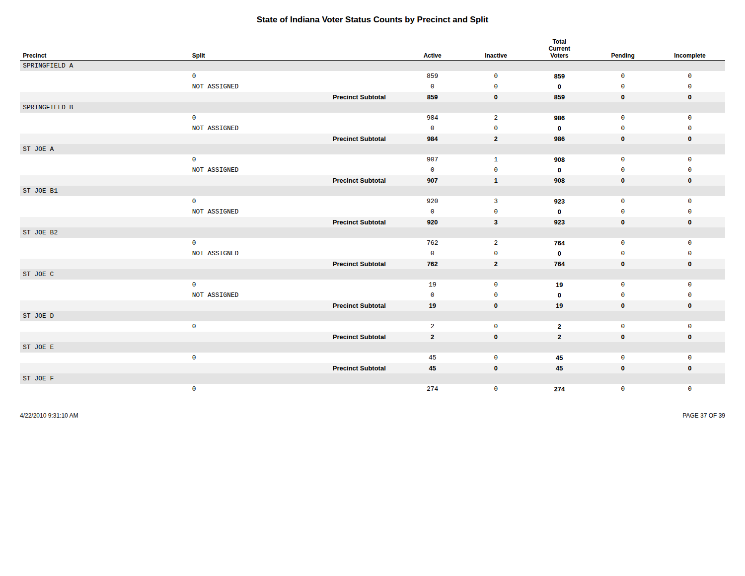State of Indiana Voter Status Counts by Precinct and Split
| Precinct | Split | Active | Inactive | Total Current Voters | Pending | Incomplete |
| --- | --- | --- | --- | --- | --- | --- |
| SPRINGFIELD A | | | | | | | |
| | 0 | | 859 | 0 | 859 | 0 | 0 |
| | NOT ASSIGNED | | 0 | 0 | 0 | 0 | 0 |
| | | Precinct Subtotal | 859 | 0 | 859 | 0 | 0 |
| SPRINGFIELD B | | | | | | | |
| | 0 | | 984 | 2 | 986 | 0 | 0 |
| | NOT ASSIGNED | | 0 | 0 | 0 | 0 | 0 |
| | | Precinct Subtotal | 984 | 2 | 986 | 0 | 0 |
| ST JOE A | | | | | | | |
| | 0 | | 907 | 1 | 908 | 0 | 0 |
| | NOT ASSIGNED | | 0 | 0 | 0 | 0 | 0 |
| | | Precinct Subtotal | 907 | 1 | 908 | 0 | 0 |
| ST JOE B1 | | | | | | | |
| | 0 | | 920 | 3 | 923 | 0 | 0 |
| | NOT ASSIGNED | | 0 | 0 | 0 | 0 | 0 |
| | | Precinct Subtotal | 920 | 3 | 923 | 0 | 0 |
| ST JOE B2 | | | | | | | |
| | 0 | | 762 | 2 | 764 | 0 | 0 |
| | NOT ASSIGNED | | 0 | 0 | 0 | 0 | 0 |
| | | Precinct Subtotal | 762 | 2 | 764 | 0 | 0 |
| ST JOE C | | | | | | | |
| | 0 | | 19 | 0 | 19 | 0 | 0 |
| | NOT ASSIGNED | | 0 | 0 | 0 | 0 | 0 |
| | | Precinct Subtotal | 19 | 0 | 19 | 0 | 0 |
| ST JOE D | | | | | | | |
| | 0 | | 2 | 0 | 2 | 0 | 0 |
| | | Precinct Subtotal | 2 | 0 | 2 | 0 | 0 |
| ST JOE E | | | | | | | |
| | 0 | | 45 | 0 | 45 | 0 | 0 |
| | | Precinct Subtotal | 45 | 0 | 45 | 0 | 0 |
| ST JOE F | | | | | | | |
| | 0 | | 274 | 0 | 274 | 0 | 0 |
4/22/2010 9:31:10 AM PAGE 37 OF 39